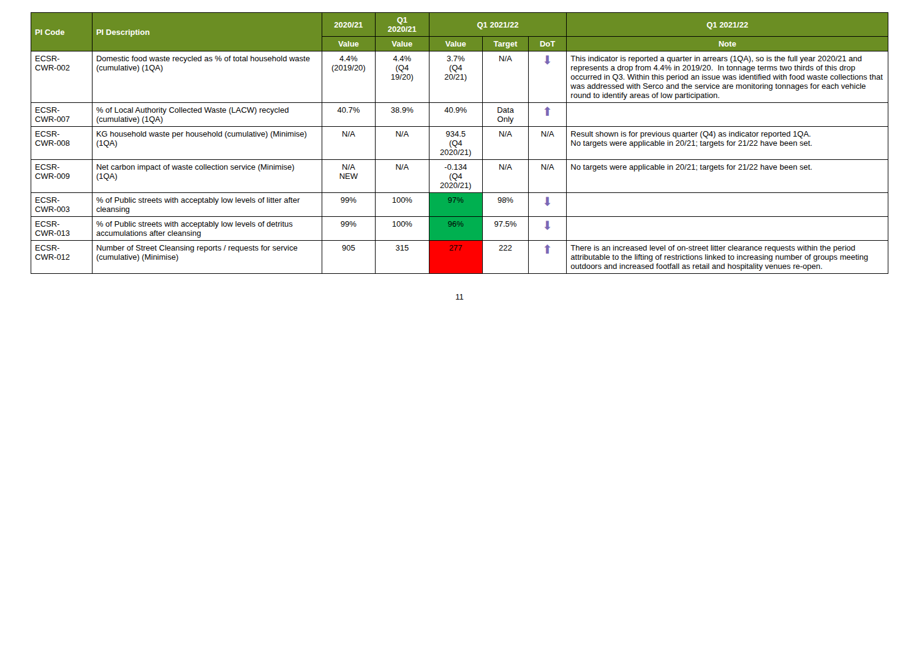| PI Code | PI Description | 2020/21 | Q1 2020/21 | Q1 2021/22 | Q1 2021/22 |
| --- | --- | --- | --- | --- | --- |
| Value | Value | Value | Target | DoT | Note |
| ECSR- CWR-002 | Domestic food waste recycled as % of total household waste (cumulative) (1QA) | 4.4% (2019/20) | 4.4% (Q4 19/20) | 3.7% (Q4 20/21) | N/A | ⬇ | This indicator is reported a quarter in arrears (1QA), so is the full year 2020/21 and represents a drop from 4.4% in 2019/20. In tonnage terms two thirds of this drop occurred in Q3. Within this period an issue was identified with food waste collections that was addressed with Serco and the service are monitoring tonnages for each vehicle round to identify areas of low participation. |
| ECSR- CWR-007 | % of Local Authority Collected Waste (LACW) recycled (cumulative) (1QA) | 40.7% | 38.9% | 40.9% | Data Only | ⬆ | |
| ECSR- CWR-008 | KG household waste per household (cumulative) (Minimise) (1QA) | N/A | N/A | 934.5 (Q4 2020/21) | N/A | N/A | Result shown is for previous quarter (Q4) as indicator reported 1QA. No targets were applicable in 20/21; targets for 21/22 have been set. |
| ECSR- CWR-009 | Net carbon impact of waste collection service (Minimise) (1QA) | N/A NEW | N/A | -0.134 (Q4 2020/21) | N/A | N/A | No targets were applicable in 20/21; targets for 21/22 have been set. |
| ECSR- CWR-003 | % of Public streets with acceptably low levels of litter after cleansing | 99% | 100% | 97% | 98% | ⬇ | |
| ECSR- CWR-013 | % of Public streets with acceptably low levels of detritus accumulations after cleansing | 99% | 100% | 96% | 97.5% | ⬇ | |
| ECSR- CWR-012 | Number of Street Cleansing reports / requests for service (cumulative) (Minimise) | 905 | 315 | 277 | 222 | ⬆ | There is an increased level of on-street litter clearance requests within the period attributable to the lifting of restrictions linked to increasing number of groups meeting outdoors and increased footfall as retail and hospitality venues re-open. |
11